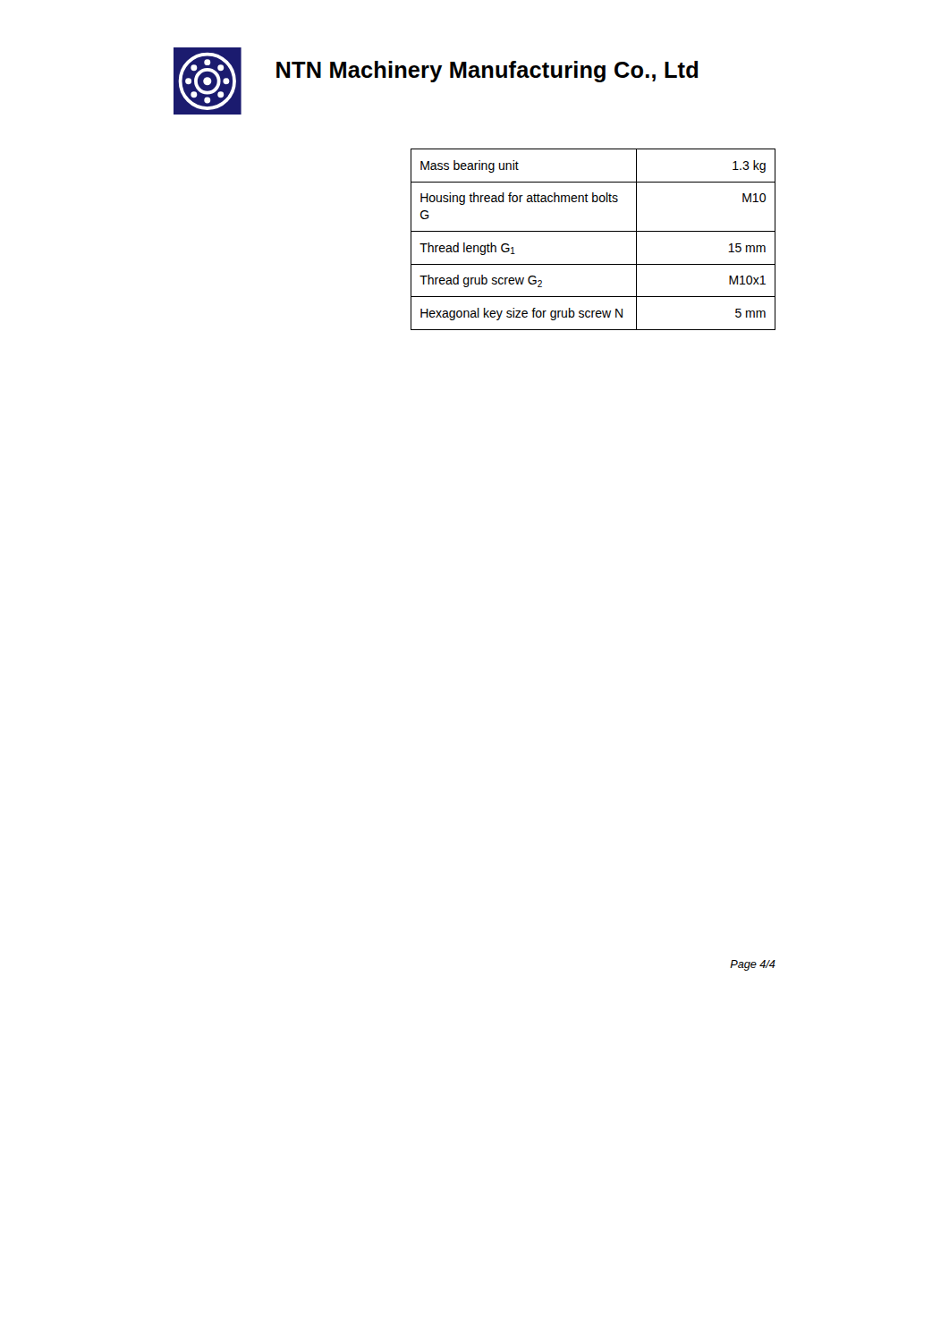NTN Machinery Manufacturing Co., Ltd
| Mass bearing unit | 1.3 kg |
| Housing thread for attachment bolts G | M10 |
| Thread length G 1 | 15 mm |
| Thread grub screw G 2 | M10x1 |
| Hexagonal key size for grub screw N | 5 mm |
Page 4/4